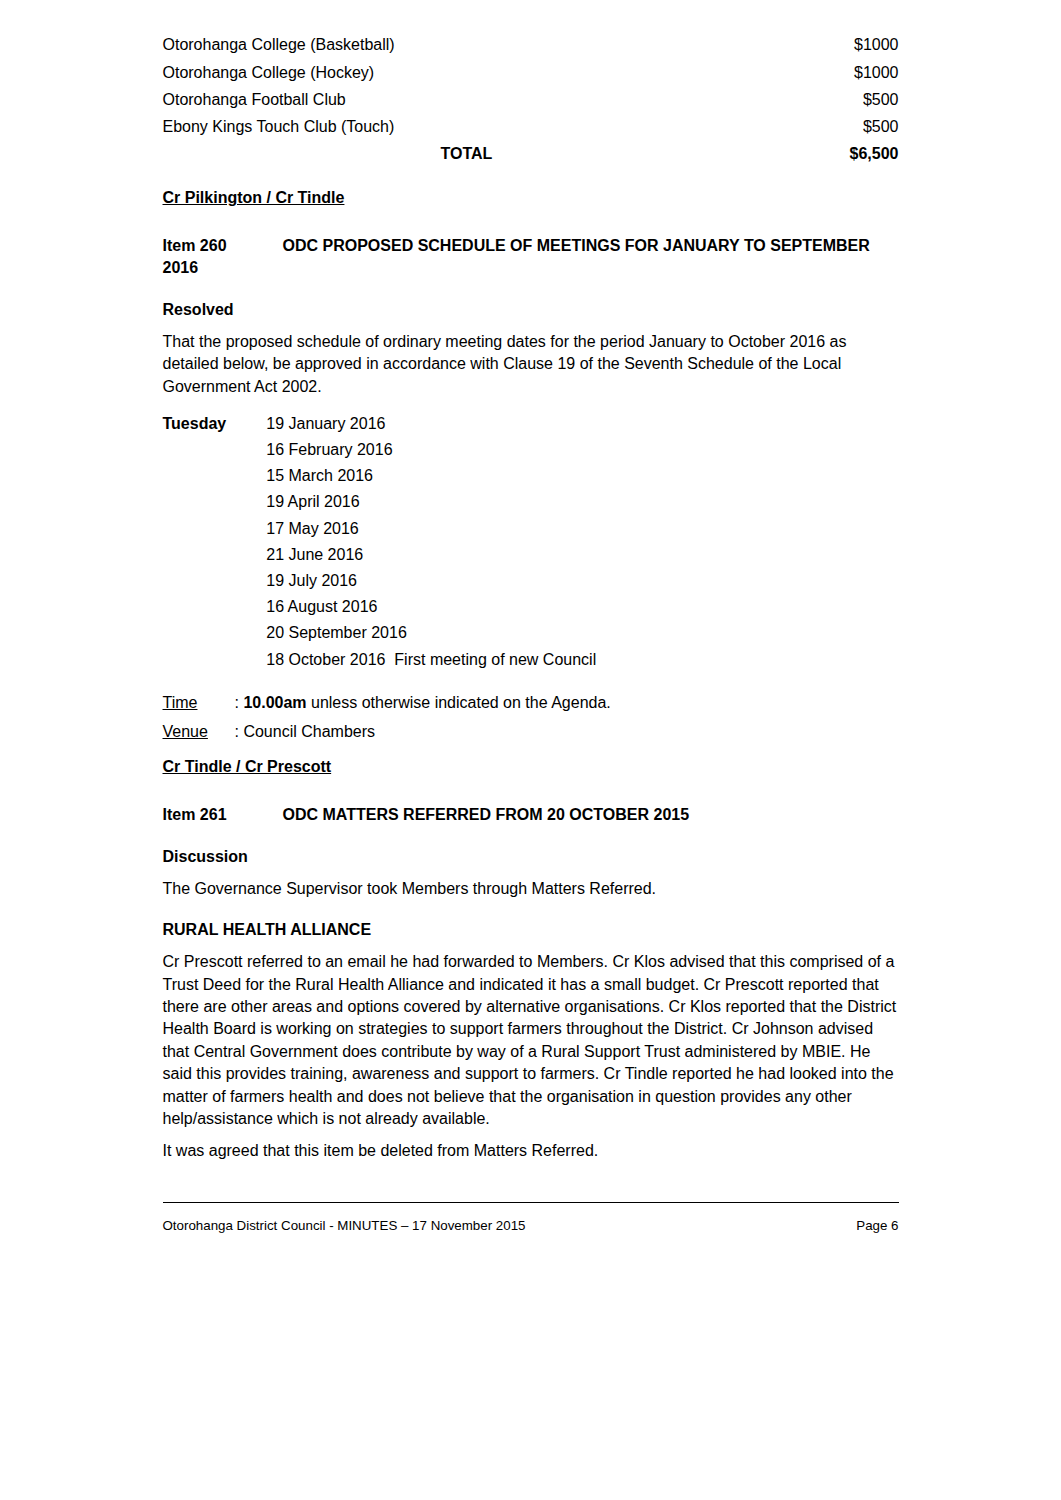| Otorohanga College (Basketball) | $1000 |
| Otorohanga College (Hockey) | $1000 |
| Otorohanga Football Club | $500 |
| Ebony Kings Touch Club (Touch) | $500 |
| TOTAL | $6,500 |
Cr Pilkington / Cr Tindle
Item 260 ODC PROPOSED SCHEDULE OF MEETINGS FOR JANUARY TO SEPTEMBER 2016
Resolved
That the proposed schedule of ordinary meeting dates for the period January to October 2016 as detailed below, be approved in accordance with Clause 19 of the Seventh Schedule of the Local Government Act 2002.
| Tuesday | 19 January 2016 |
| | 16 February 2016 |
| | 15 March 2016 |
| | 19 April 2016 |
| | 17 May 2016 |
| | 21 June 2016 |
| | 19 July 2016 |
| | 16 August 2016 |
| | 20 September 2016 |
| | 18 October 2016 First meeting of new Council |
Time: 10.00am unless otherwise indicated on the Agenda.
Venue: Council Chambers
Cr Tindle / Cr Prescott
Item 261 ODC MATTERS REFERRED FROM 20 OCTOBER 2015
Discussion
The Governance Supervisor took Members through Matters Referred.
RURAL HEALTH ALLIANCE
Cr Prescott referred to an email he had forwarded to Members. Cr Klos advised that this comprised of a Trust Deed for the Rural Health Alliance and indicated it has a small budget. Cr Prescott reported that there are other areas and options covered by alternative organisations. Cr Klos reported that the District Health Board is working on strategies to support farmers throughout the District. Cr Johnson advised that Central Government does contribute by way of a Rural Support Trust administered by MBIE. He said this provides training, awareness and support to farmers. Cr Tindle reported he had looked into the matter of farmers health and does not believe that the organisation in question provides any other help/assistance which is not already available.
It was agreed that this item be deleted from Matters Referred.
Otorohanga District Council - MINUTES – 17 November 2015 Page 6